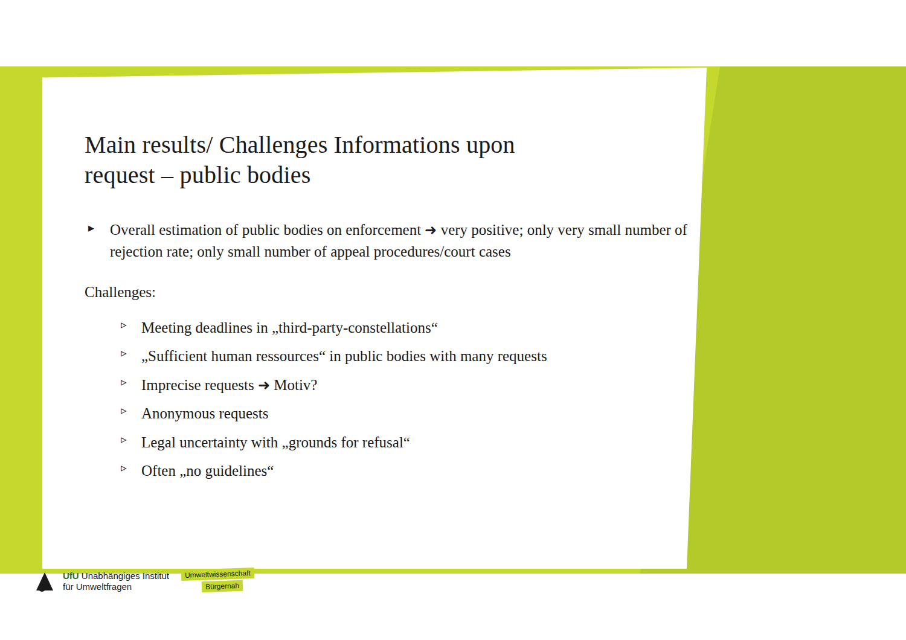Main results/ Challenges Informations upon
request – public bodies
Overall estimation of public bodies on enforcement ➜ very positive; only very small number of rejection rate; only small number of appeal procedures/court cases
Challenges:
Meeting deadlines in „third-party-constellations“
„Sufficient human ressources“ in public bodies with many requests
Imprecise requests ➜ Motiv?
Anonymous requests
Legal uncertainty with „grounds for refusal“
Often „no guidelines“
UfU Unabhängiges Institut
für Umweltfragen
Umweltwissenschaft
Bürgernah